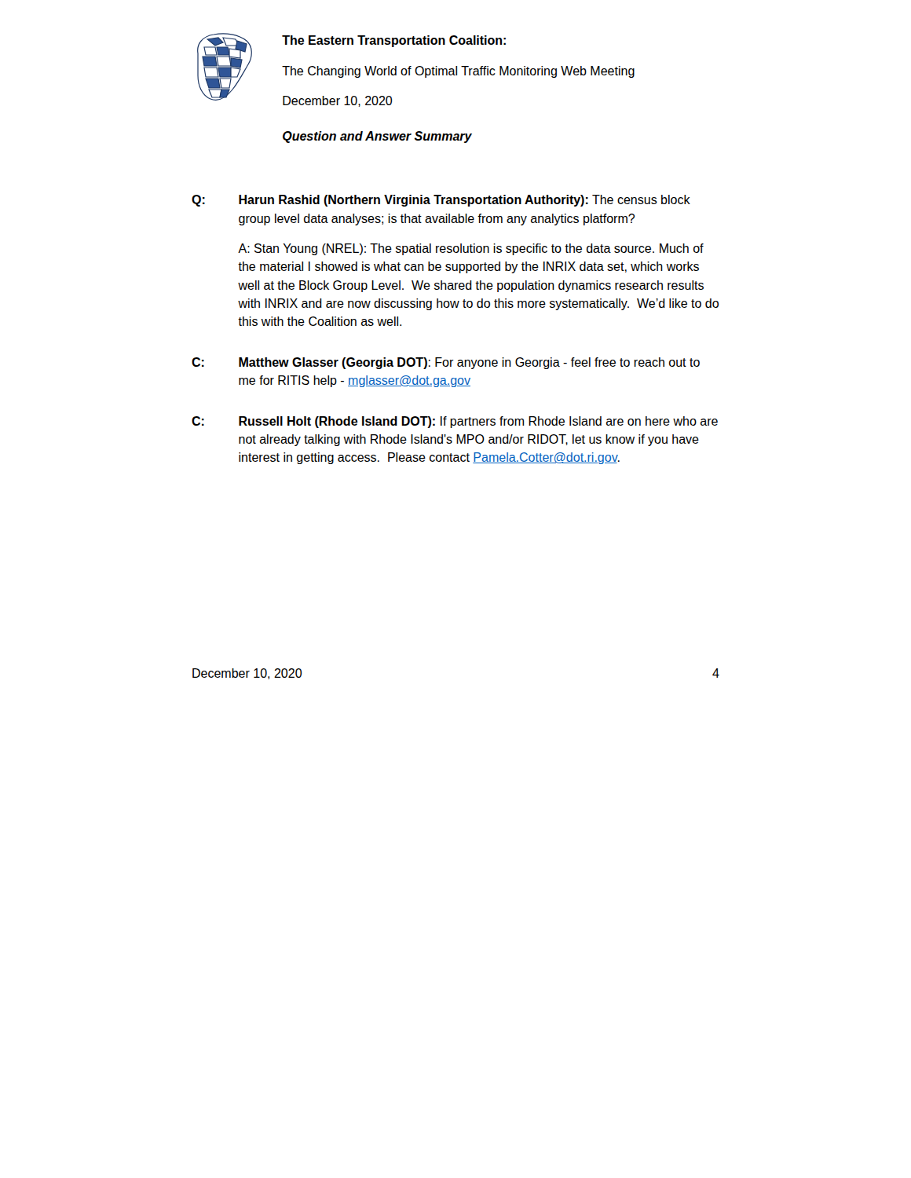The Eastern Transportation Coalition:
The Changing World of Optimal Traffic Monitoring Web Meeting
December 10, 2020
Question and Answer Summary
| Q: | Harun Rashid (Northern Virginia Transportation Authority): The census block group level data analyses; is that available from any analytics platform? A: Stan Young (NREL): The spatial resolution is specific to the data source. Much of the material I showed is what can be supported by the INRIX data set, which works well at the Block Group Level. We shared the population dynamics research results with INRIX and are now discussing how to do this more systematically. We’d like to do this with the Coalition as well. |
| C: | Matthew Glasser (Georgia DOT) : For anyone in Georgia - feel free to reach out to me for RITIS help - mglasser@dot.ga.gov |
| C: | Russell Holt (Rhode Island DOT): If partners from Rhode Island are on here who are not already talking with Rhode Island's MPO and/or RIDOT, let us know if you have interest in getting access. Please contact Pamela.Cotter@dot.ri.gov . |
December 10, 2020 4